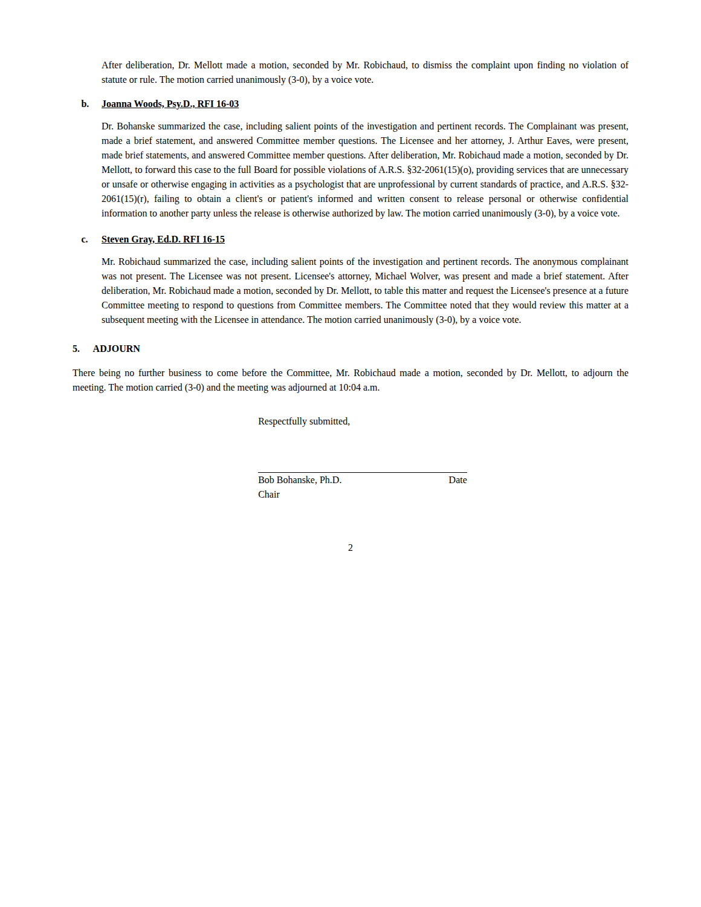After deliberation, Dr. Mellott made a motion, seconded by Mr. Robichaud, to dismiss the complaint upon finding no violation of statute or rule. The motion carried unanimously (3-0), by a voice vote.
b. Joanna Woods, Psy.D., RFI 16-03
Dr. Bohanske summarized the case, including salient points of the investigation and pertinent records. The Complainant was present, made a brief statement, and answered Committee member questions. The Licensee and her attorney, J. Arthur Eaves, were present, made brief statements, and answered Committee member questions. After deliberation, Mr. Robichaud made a motion, seconded by Dr. Mellott, to forward this case to the full Board for possible violations of A.R.S. §32-2061(15)(o), providing services that are unnecessary or unsafe or otherwise engaging in activities as a psychologist that are unprofessional by current standards of practice, and A.R.S. §32-2061(15)(r), failing to obtain a client's or patient's informed and written consent to release personal or otherwise confidential information to another party unless the release is otherwise authorized by law. The motion carried unanimously (3-0), by a voice vote.
c. Steven Gray, Ed.D. RFI 16-15
Mr. Robichaud summarized the case, including salient points of the investigation and pertinent records. The anonymous complainant was not present. The Licensee was not present. Licensee's attorney, Michael Wolver, was present and made a brief statement. After deliberation, Mr. Robichaud made a motion, seconded by Dr. Mellott, to table this matter and request the Licensee's presence at a future Committee meeting to respond to questions from Committee members. The Committee noted that they would review this matter at a subsequent meeting with the Licensee in attendance. The motion carried unanimously (3-0), by a voice vote.
5. ADJOURN
There being no further business to come before the Committee, Mr. Robichaud made a motion, seconded by Dr. Mellott, to adjourn the meeting. The motion carried (3-0) and the meeting was adjourned at 10:04 a.m.
Respectfully submitted,
Bob Bohanske, Ph.D. Date
Chair
2